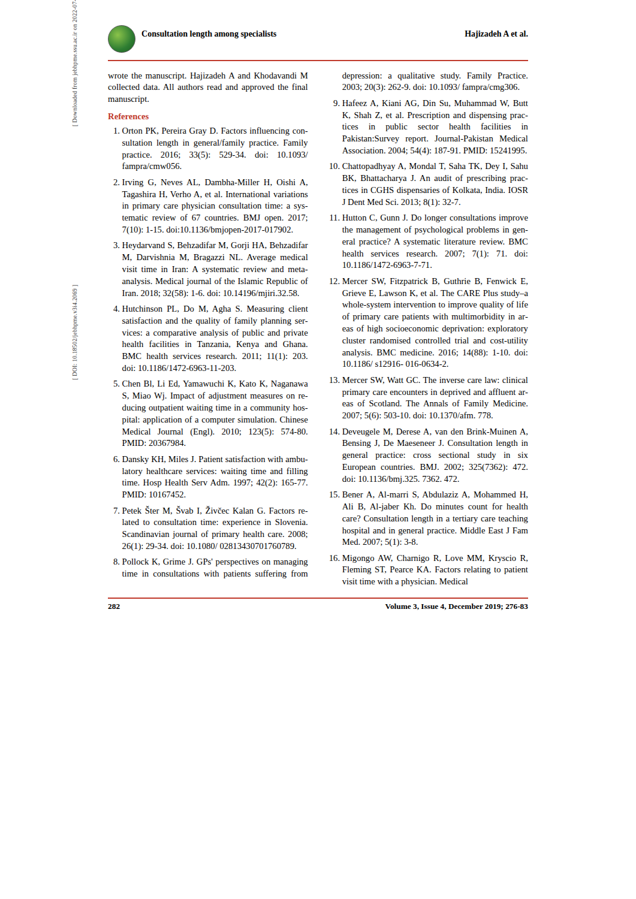[ Downloaded from jebhpme.ssu.ac.ir on 2022-07-07 ]
[ DOI: 10.18502/jebhpme.v3i4.2069 ]
Consultation length among specialists Hajizadeh A et al.
wrote the manuscript. Hajizadeh A and Khodavandi M collected data. All authors read and approved the final manuscript.
References
Orton PK, Pereira Gray D. Factors influencing consultation length in general/family practice. Family practice. 2016; 33(5): 529-34. doi: 10.1093/ fampra/cmw056.
Irving G, Neves AL, Dambha-Miller H, Oishi A, Tagashira H, Verho A, et al. International variations in primary care physician consultation time: a systematic review of 67 countries. BMJ open. 2017; 7(10): 1-15. doi:10.1136/bmjopen-2017-017902.
Heydarvand S, Behzadifar M, Gorji HA, Behzadifar M, Darvishnia M, Bragazzi NL. Average medical visit time in Iran: A systematic review and meta-analysis. Medical journal of the Islamic Republic of Iran. 2018; 32(58): 1-6. doi: 10.14196/mjiri.32.58.
Hutchinson PL, Do M, Agha S. Measuring client satisfaction and the quality of family planning services: a comparative analysis of public and private health facilities in Tanzania, Kenya and Ghana. BMC health services research. 2011; 11(1): 203. doi: 10.1186/1472-6963-11-203.
Chen Bl, Li Ed, Yamawuchi K, Kato K, Naganawa S, Miao Wj. Impact of adjustment measures on reducing outpatient waiting time in a community hospital: application of a computer simulation. Chinese Medical Journal (Engl). 2010; 123(5): 574-80. PMID: 20367984.
Dansky KH, Miles J. Patient satisfaction with ambulatory healthcare services: waiting time and filling time. Hosp Health Serv Adm. 1997; 42(2): 165-77. PMID: 10167452.
Petek Šter M, Švab I, Živčec Kalan G. Factors related to consultation time: experience in Slovenia. Scandinavian journal of primary health care. 2008; 26(1): 29-34. doi: 10.1080/ 02813430701760789.
Pollock K, Grime J. GPs' perspectives on managing time in consultations with patients suffering from depression: a qualitative study. Family Practice. 2003; 20(3): 262-9. doi: 10.1093/ fampra/cmg306.
Hafeez A, Kiani AG, Din Su, Muhammad W, Butt K, Shah Z, et al. Prescription and dispensing practices in public sector health facilities in Pakistan:Survey report. Journal-Pakistan Medical Association. 2004; 54(4): 187-91. PMID: 15241995.
Chattopadhyay A, Mondal T, Saha TK, Dey I, Sahu BK, Bhattacharya J. An audit of prescribing practices in CGHS dispensaries of Kolkata, India. IOSR J Dent Med Sci. 2013; 8(1): 32-7.
Hutton C, Gunn J. Do longer consultations improve the management of psychological problems in general practice? A systematic literature review. BMC health services research. 2007; 7(1): 71. doi: 10.1186/1472-6963-7-71.
Mercer SW, Fitzpatrick B, Guthrie B, Fenwick E, Grieve E, Lawson K, et al. The CARE Plus study–a whole-system intervention to improve quality of life of primary care patients with multimorbidity in areas of high socioeconomic deprivation: exploratory cluster randomised controlled trial and cost-utility analysis. BMC medicine. 2016; 14(88): 1-10. doi: 10.1186/ s12916- 016-0634-2.
Mercer SW, Watt GC. The inverse care law: clinical primary care encounters in deprived and affluent areas of Scotland. The Annals of Family Medicine. 2007; 5(6): 503-10. doi: 10.1370/afm. 778.
Deveugele M, Derese A, van den Brink-Muinen A, Bensing J, De Maeseneer J. Consultation length in general practice: cross sectional study in six European countries. BMJ. 2002; 325(7362): 472. doi: 10.1136/bmj.325. 7362. 472.
Bener A, Al-marri S, Abdulaziz A, Mohammed H, Ali B, Al-jaber Kh. Do minutes count for health care? Consultation length in a tertiary care teaching hospital and in general practice. Middle East J Fam Med. 2007; 5(1): 3-8.
Migongo AW, Charnigo R, Love MM, Kryscio R, Fleming ST, Pearce KA. Factors relating to patient visit time with a physician. Medical
282 Volume 3, Issue 4, December 2019; 276-83